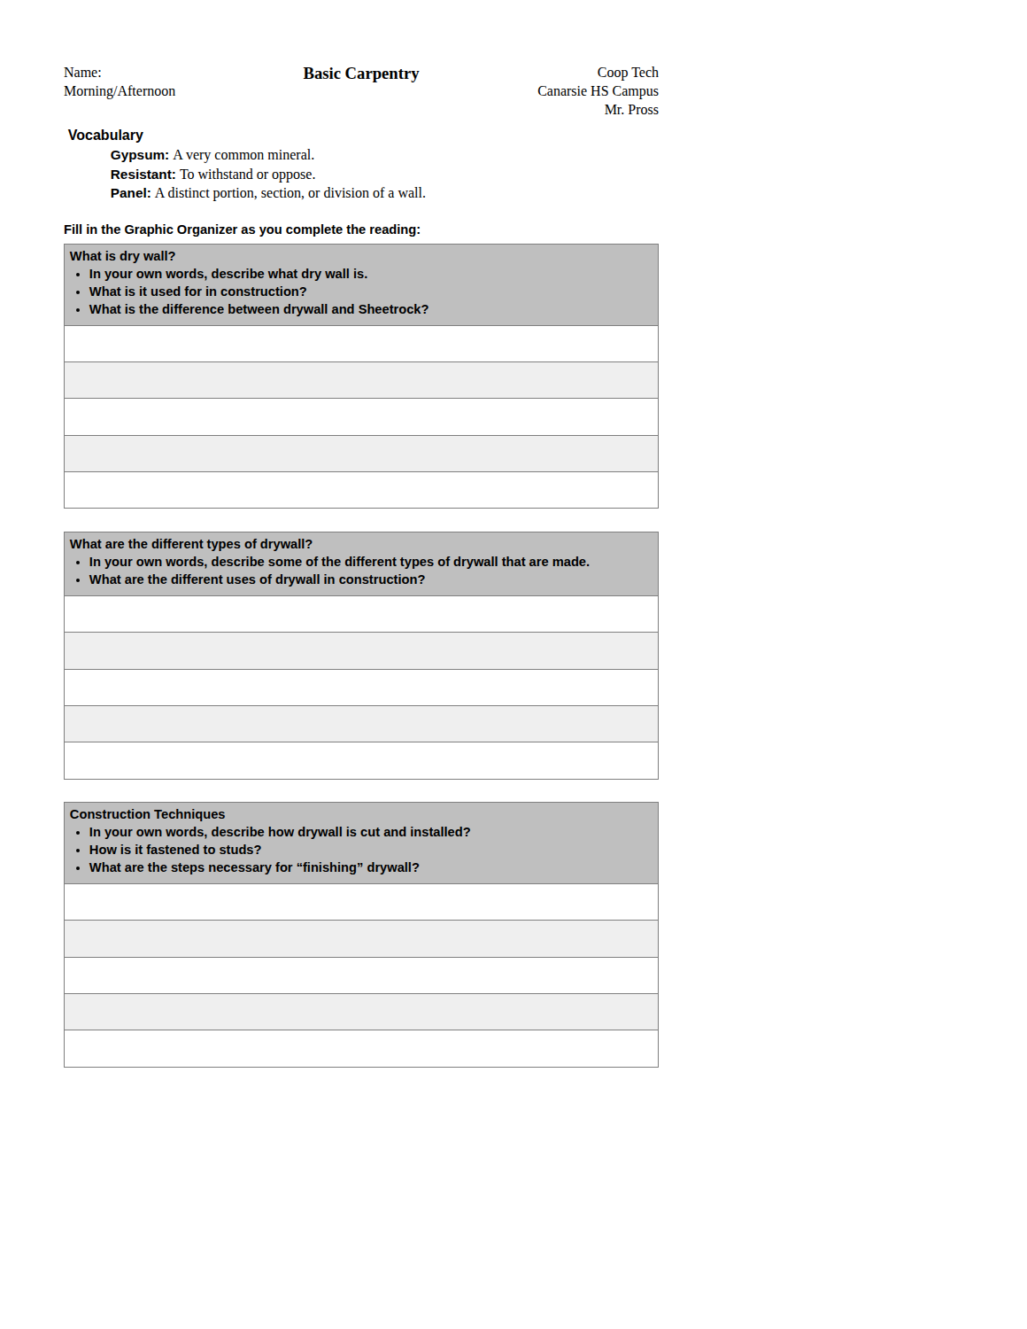Name:
Morning/Afternoon
Basic Carpentry
Coop Tech
Canarsie HS Campus
Mr. Pross
Vocabulary
Gypsum:
A very common mineral.
Resistant:
To withstand or oppose.
Panel:
A distinct portion, section, or division of a wall.
Fill in the Graphic Organizer as you complete the reading:
| What is dry wall? In your own words, describe what dry wall is. What is it used for in construction? What is the difference between drywall and Sheetrock? |
| --- |
| What are the different types of drywall? In your own words, describe some of the different types of drywall that are made. What are the different uses of drywall in construction? |
| --- |
| Construction Techniques In your own words, describe how drywall is cut and installed? How is it fastened to studs? What are the steps necessary for “finishing” drywall? |
| --- |